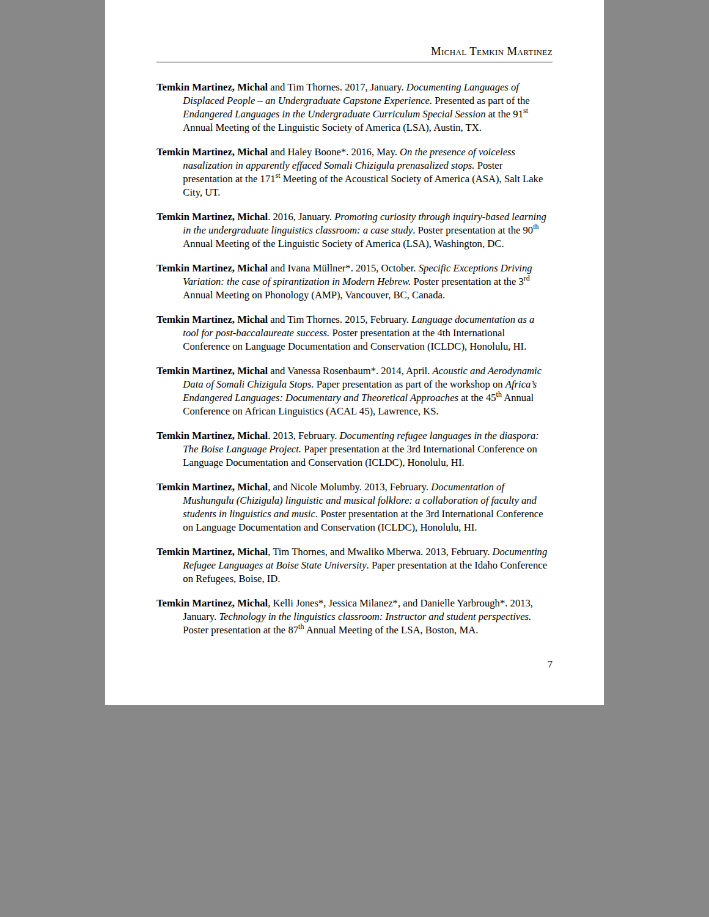Michal Temkin Martinez
Temkin Martinez, Michal and Tim Thornes. 2017, January. Documenting Languages of Displaced People – an Undergraduate Capstone Experience. Presented as part of the Endangered Languages in the Undergraduate Curriculum Special Session at the 91st Annual Meeting of the Linguistic Society of America (LSA), Austin, TX.
Temkin Martinez, Michal and Haley Boone*. 2016, May. On the presence of voiceless nasalization in apparently effaced Somali Chizigula prenasalized stops. Poster presentation at the 171st Meeting of the Acoustical Society of America (ASA), Salt Lake City, UT.
Temkin Martinez, Michal. 2016, January. Promoting curiosity through inquiry-based learning in the undergraduate linguistics classroom: a case study. Poster presentation at the 90th Annual Meeting of the Linguistic Society of America (LSA), Washington, DC.
Temkin Martinez, Michal and Ivana Müllner*. 2015, October. Specific Exceptions Driving Variation: the case of spirantization in Modern Hebrew. Poster presentation at the 3rd Annual Meeting on Phonology (AMP), Vancouver, BC, Canada.
Temkin Martinez, Michal and Tim Thornes. 2015, February. Language documentation as a tool for post-baccalaureate success. Poster presentation at the 4th International Conference on Language Documentation and Conservation (ICLDC), Honolulu, HI.
Temkin Martinez, Michal and Vanessa Rosenbaum*. 2014, April. Acoustic and Aerodynamic Data of Somali Chizigula Stops. Paper presentation as part of the workshop on Africa’s Endangered Languages: Documentary and Theoretical Approaches at the 45th Annual Conference on African Linguistics (ACAL 45), Lawrence, KS.
Temkin Martinez, Michal. 2013, February. Documenting refugee languages in the diaspora: The Boise Language Project. Paper presentation at the 3rd International Conference on Language Documentation and Conservation (ICLDC), Honolulu, HI.
Temkin Martinez, Michal, and Nicole Molumby. 2013, February. Documentation of Mushungulu (Chizigula) linguistic and musical folklore: a collaboration of faculty and students in linguistics and music. Poster presentation at the 3rd International Conference on Language Documentation and Conservation (ICLDC), Honolulu, HI.
Temkin Martinez, Michal, Tim Thornes, and Mwaliko Mberwa. 2013, February. Documenting Refugee Languages at Boise State University. Paper presentation at the Idaho Conference on Refugees, Boise, ID.
Temkin Martinez, Michal, Kelli Jones*, Jessica Milanez*, and Danielle Yarbrough*. 2013, January. Technology in the linguistics classroom: Instructor and student perspectives. Poster presentation at the 87th Annual Meeting of the LSA, Boston, MA.
7